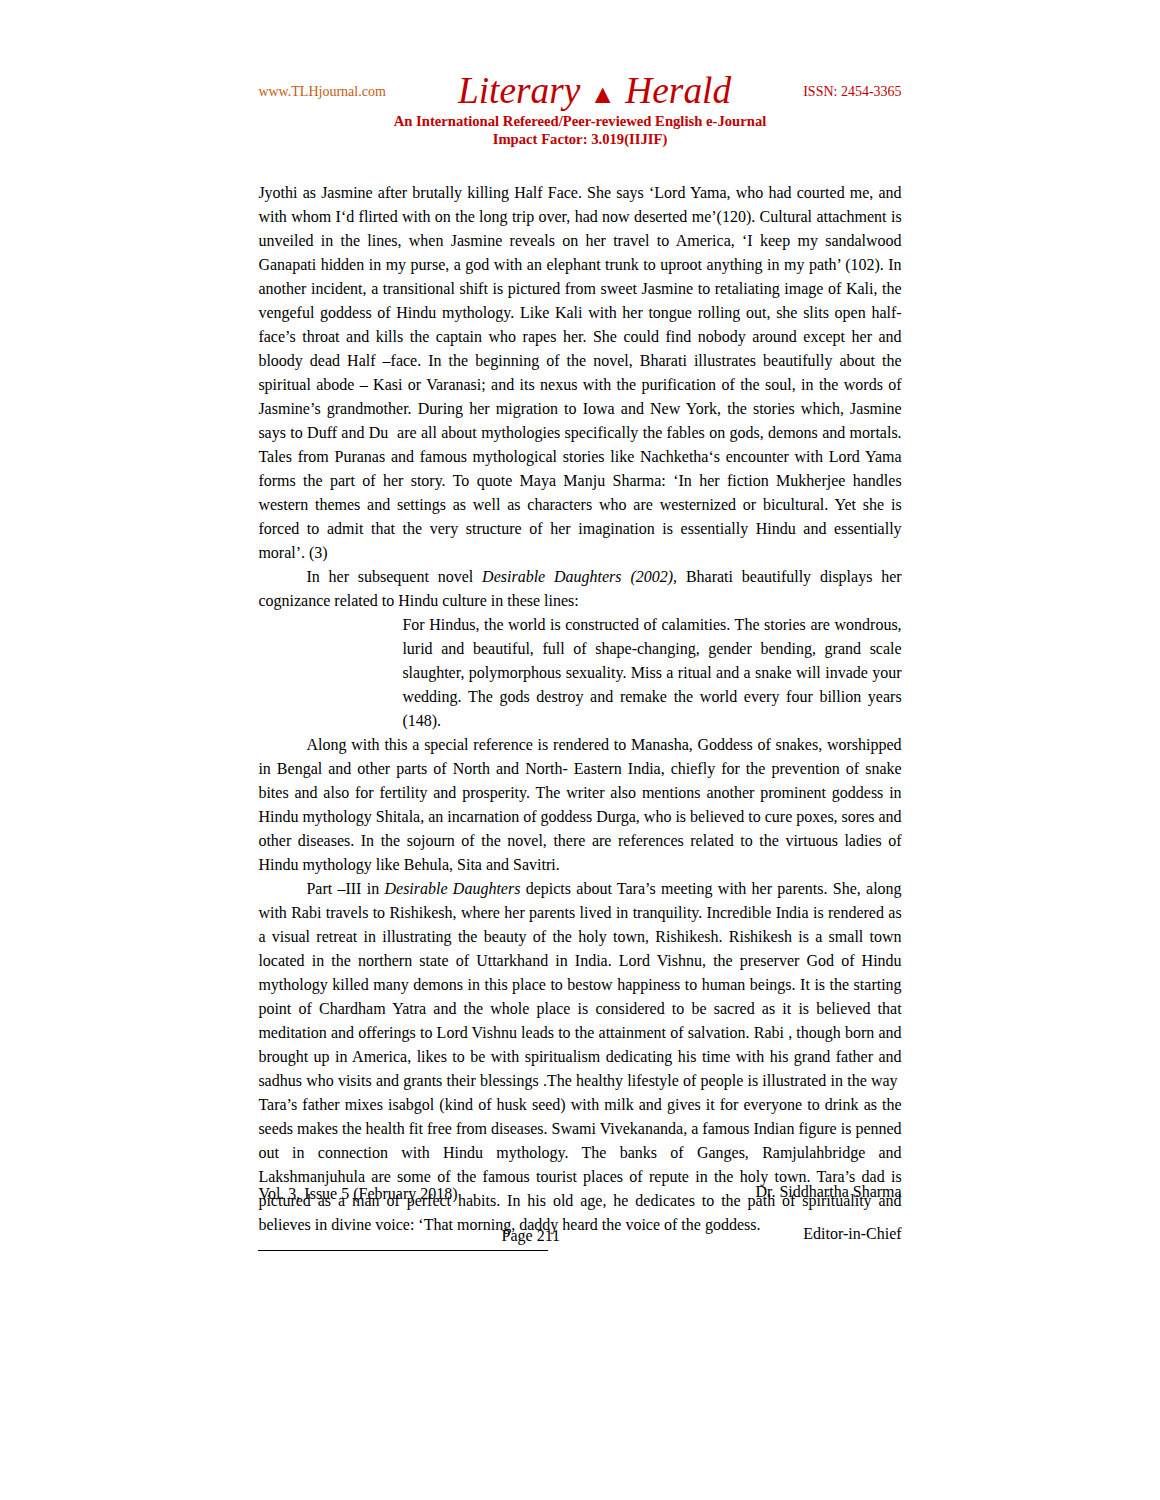www.TLHjournal.com
Literary ▲ Herald
ISSN: 2454-3365
An International Refereed/Peer-reviewed English e-Journal
Impact Factor: 3.019(IIJIF)
Jyothi as Jasmine after brutally killing Half Face. She says ‘Lord Yama, who had courted me, and with whom I‘d flirted with on the long trip over, had now deserted me’(120). Cultural attachment is unveiled in the lines, when Jasmine reveals on her travel to America, ‘I keep my sandalwood Ganapati hidden in my purse, a god with an elephant trunk to uproot anything in my path’ (102). In another incident, a transitional shift is pictured from sweet Jasmine to retaliating image of Kali, the vengeful goddess of Hindu mythology. Like Kali with her tongue rolling out, she slits open half-face’s throat and kills the captain who rapes her. She could find nobody around except her and bloody dead Half –face. In the beginning of the novel, Bharati illustrates beautifully about the spiritual abode – Kasi or Varanasi; and its nexus with the purification of the soul, in the words of Jasmine’s grandmother. During her migration to Iowa and New York, the stories which, Jasmine says to Duff and Du are all about mythologies specifically the fables on gods, demons and mortals. Tales from Puranas and famous mythological stories like Nachketha‘s encounter with Lord Yama forms the part of her story. To quote Maya Manju Sharma: ‘In her fiction Mukherjee handles western themes and settings as well as characters who are westernized or bicultural. Yet she is forced to admit that the very structure of her imagination is essentially Hindu and essentially moral’. (3)
In her subsequent novel Desirable Daughters (2002), Bharati beautifully displays her cognizance related to Hindu culture in these lines:
For Hindus, the world is constructed of calamities. The stories are wondrous, lurid and beautiful, full of shape-changing, gender bending, grand scale slaughter, polymorphous sexuality. Miss a ritual and a snake will invade your wedding. The gods destroy and remake the world every four billion years (148).
Along with this a special reference is rendered to Manasha, Goddess of snakes, worshipped in Bengal and other parts of North and North- Eastern India, chiefly for the prevention of snake bites and also for fertility and prosperity. The writer also mentions another prominent goddess in Hindu mythology Shitala, an incarnation of goddess Durga, who is believed to cure poxes, sores and other diseases. In the sojourn of the novel, there are references related to the virtuous ladies of Hindu mythology like Behula, Sita and Savitri.
Part –III in Desirable Daughters depicts about Tara’s meeting with her parents. She, along with Rabi travels to Rishikesh, where her parents lived in tranquility. Incredible India is rendered as a visual retreat in illustrating the beauty of the holy town, Rishikesh. Rishikesh is a small town located in the northern state of Uttarkhand in India. Lord Vishnu, the preserver God of Hindu mythology killed many demons in this place to bestow happiness to human beings. It is the starting point of Chardham Yatra and the whole place is considered to be sacred as it is believed that meditation and offerings to Lord Vishnu leads to the attainment of salvation. Rabi , though born and brought up in America, likes to be with spiritualism dedicating his time with his grand father and sadhus who visits and grants their blessings .The healthy lifestyle of people is illustrated in the way Tara’s father mixes isabgol (kind of husk seed) with milk and gives it for everyone to drink as the seeds makes the health fit free from diseases. Swami Vivekananda, a famous Indian figure is penned out in connection with Hindu mythology. The banks of Ganges, Ramjulahbridge and Lakshmanjuhula are some of the famous tourist places of repute in the holy town. Tara’s dad is pictured as a man of perfect habits. In his old age, he dedicates to the path of spirituality and believes in divine voice: ‘That morning, daddy heard the voice of the goddess.
Vol. 3, Issue 5 (February 2018)
Dr. Siddhartha Sharma
Page 211
Editor-in-Chief